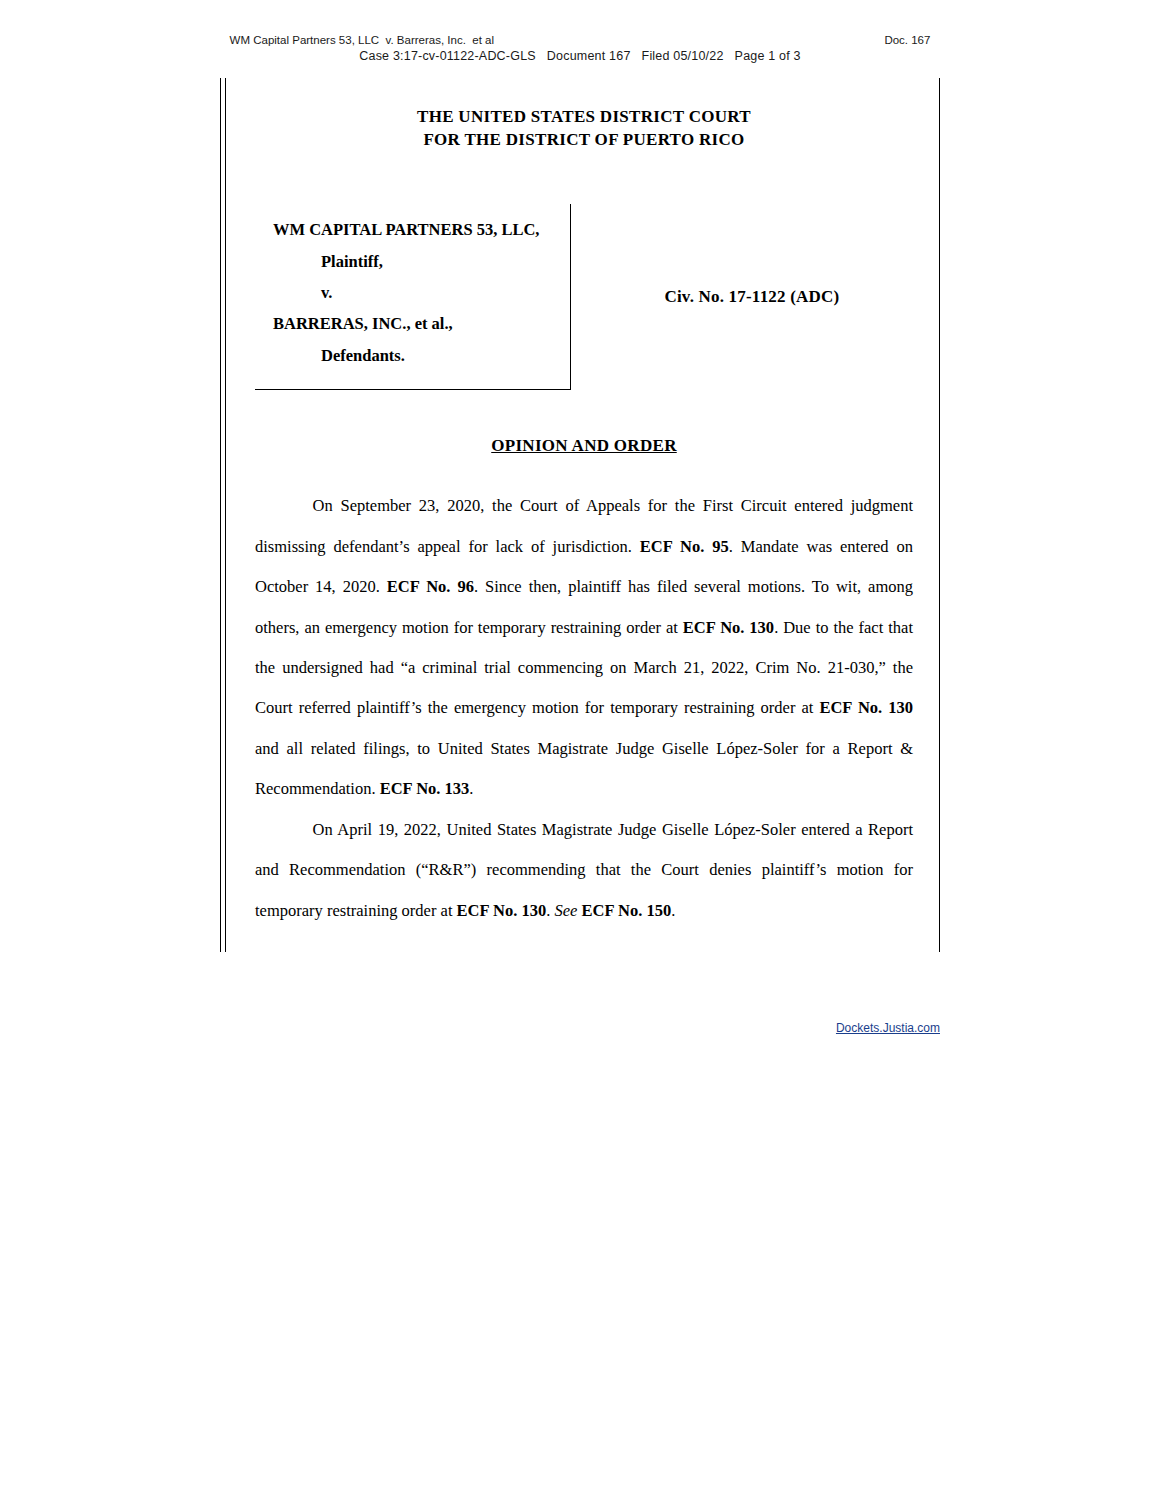WM Capital Partners 53, LLC v. Barreras, Inc. et al
Doc. 167
Case 3:17-cv-01122-ADC-GLS Document 167 Filed 05/10/22 Page 1 of 3
THE UNITED STATES DISTRICT COURT
FOR THE DISTRICT OF PUERTO RICO
WM CAPITAL PARTNERS 53, LLC,
Plaintiff,
v.
BARRERAS, INC., et al.,
Defendants.
Civ. No. 17-1122 (ADC)
OPINION AND ORDER
On September 23, 2020, the Court of Appeals for the First Circuit entered judgment dismissing defendant’s appeal for lack of jurisdiction. ECF No. 95. Mandate was entered on October 14, 2020. ECF No. 96. Since then, plaintiff has filed several motions. To wit, among others, an emergency motion for temporary restraining order at ECF No. 130. Due to the fact that the undersigned had “a criminal trial commencing on March 21, 2022, Crim No. 21-030,” the Court referred plaintiff’s the emergency motion for temporary restraining order at ECF No. 130 and all related filings, to United States Magistrate Judge Giselle López-Soler for a Report & Recommendation. ECF No. 133.
On April 19, 2022, United States Magistrate Judge Giselle López-Soler entered a Report and Recommendation (“R&R”) recommending that the Court denies plaintiff’s motion for temporary restraining order at ECF No. 130. See ECF No. 150.
Dockets.Justia.com